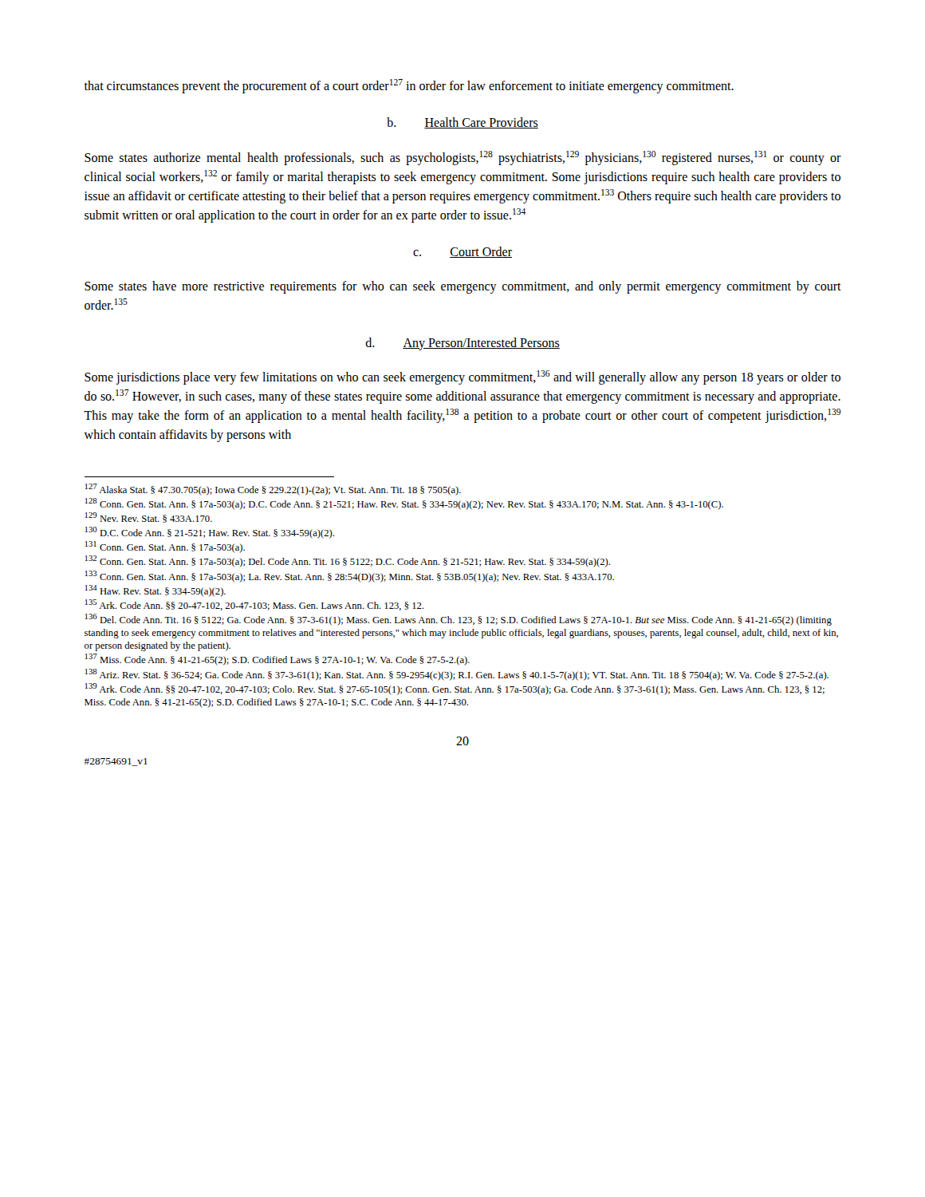that circumstances prevent the procurement of a court order127 in order for law enforcement to initiate emergency commitment.
b. Health Care Providers
Some states authorize mental health professionals, such as psychologists,128 psychiatrists,129 physicians,130 registered nurses,131 or county or clinical social workers,132 or family or marital therapists to seek emergency commitment. Some jurisdictions require such health care providers to issue an affidavit or certificate attesting to their belief that a person requires emergency commitment.133 Others require such health care providers to submit written or oral application to the court in order for an ex parte order to issue.134
c. Court Order
Some states have more restrictive requirements for who can seek emergency commitment, and only permit emergency commitment by court order.135
d. Any Person/Interested Persons
Some jurisdictions place very few limitations on who can seek emergency commitment,136 and will generally allow any person 18 years or older to do so.137 However, in such cases, many of these states require some additional assurance that emergency commitment is necessary and appropriate. This may take the form of an application to a mental health facility,138 a petition to a probate court or other court of competent jurisdiction,139 which contain affidavits by persons with
127 Alaska Stat. § 47.30.705(a); Iowa Code § 229.22(1)-(2a); Vt. Stat. Ann. Tit. 18 § 7505(a).
128 Conn. Gen. Stat. Ann. § 17a-503(a); D.C. Code Ann. § 21-521; Haw. Rev. Stat. § 334-59(a)(2); Nev. Rev. Stat. § 433A.170; N.M. Stat. Ann. § 43-1-10(C).
129 Nev. Rev. Stat. § 433A.170.
130 D.C. Code Ann. § 21-521; Haw. Rev. Stat. § 334-59(a)(2).
131 Conn. Gen. Stat. Ann. § 17a-503(a).
132 Conn. Gen. Stat. Ann. § 17a-503(a); Del. Code Ann. Tit. 16 § 5122; D.C. Code Ann. § 21-521; Haw. Rev. Stat. § 334-59(a)(2).
133 Conn. Gen. Stat. Ann. § 17a-503(a); La. Rev. Stat. Ann. § 28:54(D)(3); Minn. Stat. § 53B.05(1)(a); Nev. Rev. Stat. § 433A.170.
134 Haw. Rev. Stat. § 334-59(a)(2).
135 Ark. Code Ann. §§ 20-47-102, 20-47-103; Mass. Gen. Laws Ann. Ch. 123, § 12.
136 Del. Code Ann. Tit. 16 § 5122; Ga. Code Ann. § 37-3-61(1); Mass. Gen. Laws Ann. Ch. 123, § 12; S.D. Codified Laws § 27A-10-1. But see Miss. Code Ann. § 41-21-65(2) (limiting standing to seek emergency commitment to relatives and "interested persons," which may include public officials, legal guardians, spouses, parents, legal counsel, adult, child, next of kin, or person designated by the patient).
137 Miss. Code Ann. § 41-21-65(2); S.D. Codified Laws § 27A-10-1; W. Va. Code § 27-5-2.(a).
138 Ariz. Rev. Stat. § 36-524; Ga. Code Ann. § 37-3-61(1); Kan. Stat. Ann. § 59-2954(c)(3); R.I. Gen. Laws § 40.1-5-7(a)(1); VT. Stat. Ann. Tit. 18 § 7504(a); W. Va. Code § 27-5-2.(a).
139 Ark. Code Ann. §§ 20-47-102, 20-47-103; Colo. Rev. Stat. § 27-65-105(1); Conn. Gen. Stat. Ann. § 17a-503(a); Ga. Code Ann. § 37-3-61(1); Mass. Gen. Laws Ann. Ch. 123, § 12; Miss. Code Ann. § 41-21-65(2); S.D. Codified Laws § 27A-10-1; S.C. Code Ann. § 44-17-430.
20
#28754691_v1